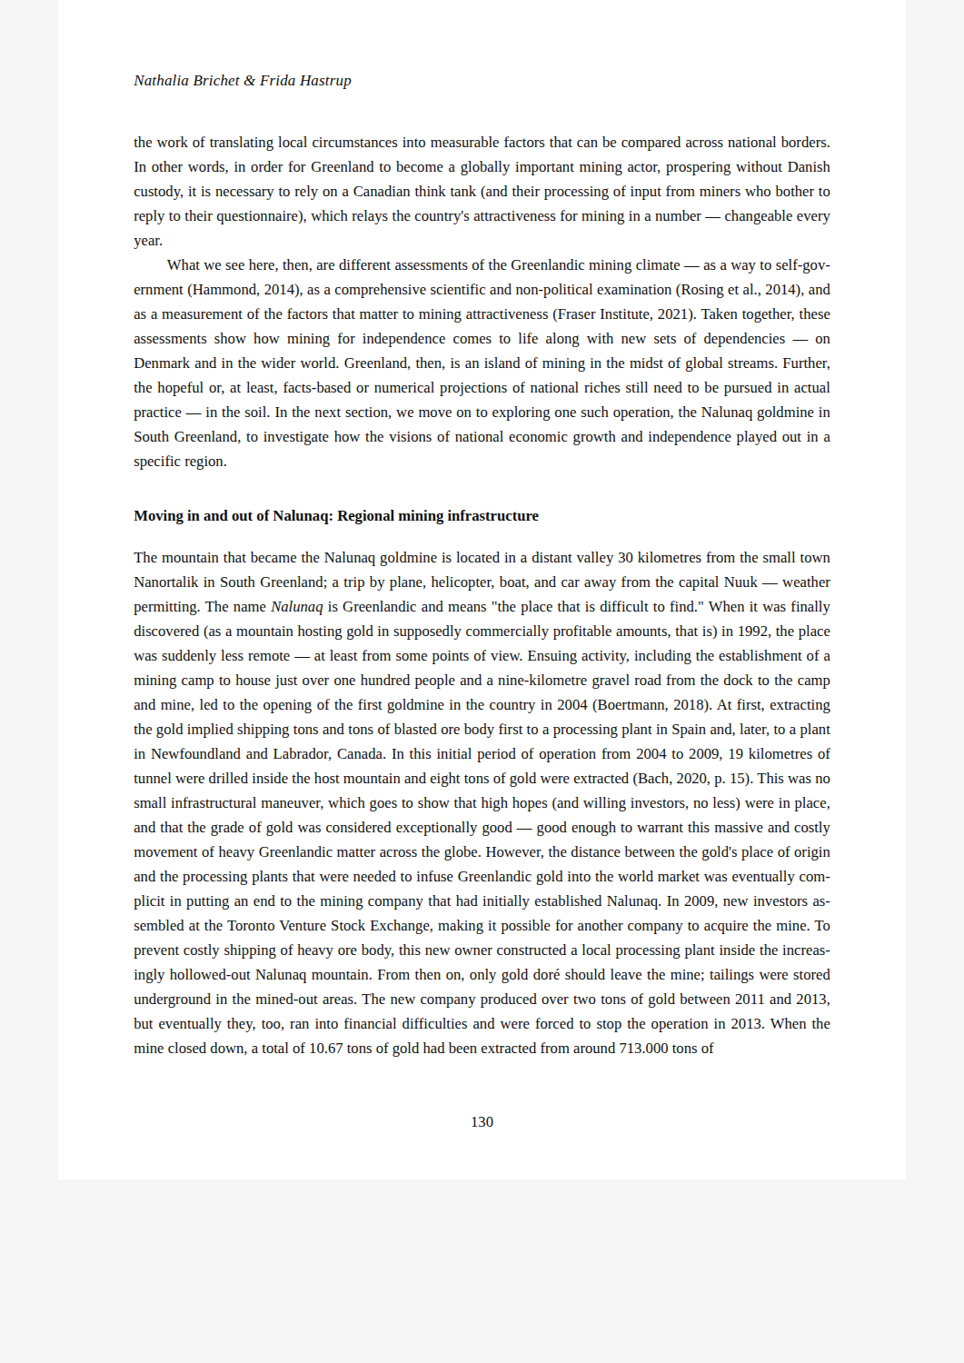Nathalia Brichet & Frida Hastrup
the work of translating local circumstances into measurable factors that can be compared across national borders. In other words, in order for Greenland to become a globally important mining actor, prospering without Danish custody, it is necessary to rely on a Canadian think tank (and their processing of input from miners who bother to reply to their questionnaire), which relays the country's attractiveness for mining in a number — changeable every year.
What we see here, then, are different assessments of the Greenlandic mining climate — as a way to self-government (Hammond, 2014), as a comprehensive scientific and non-political examination (Rosing et al., 2014), and as a measurement of the factors that matter to mining attractiveness (Fraser Institute, 2021). Taken together, these assessments show how mining for independence comes to life along with new sets of dependencies — on Denmark and in the wider world. Greenland, then, is an island of mining in the midst of global streams. Further, the hopeful or, at least, facts-based or numerical projections of national riches still need to be pursued in actual practice — in the soil. In the next section, we move on to exploring one such operation, the Nalunaq goldmine in South Greenland, to investigate how the visions of national economic growth and independence played out in a specific region.
Moving in and out of Nalunaq: Regional mining infrastructure
The mountain that became the Nalunaq goldmine is located in a distant valley 30 kilometres from the small town Nanortalik in South Greenland; a trip by plane, helicopter, boat, and car away from the capital Nuuk — weather permitting. The name Nalunaq is Greenlandic and means "the place that is difficult to find." When it was finally discovered (as a mountain hosting gold in supposedly commercially profitable amounts, that is) in 1992, the place was suddenly less remote — at least from some points of view. Ensuing activity, including the establishment of a mining camp to house just over one hundred people and a nine-kilometre gravel road from the dock to the camp and mine, led to the opening of the first goldmine in the country in 2004 (Boertmann, 2018). At first, extracting the gold implied shipping tons and tons of blasted ore body first to a processing plant in Spain and, later, to a plant in Newfoundland and Labrador, Canada. In this initial period of operation from 2004 to 2009, 19 kilometres of tunnel were drilled inside the host mountain and eight tons of gold were extracted (Bach, 2020, p. 15). This was no small infrastructural maneuver, which goes to show that high hopes (and willing investors, no less) were in place, and that the grade of gold was considered exceptionally good — good enough to warrant this massive and costly movement of heavy Greenlandic matter across the globe. However, the distance between the gold's place of origin and the processing plants that were needed to infuse Greenlandic gold into the world market was eventually complicit in putting an end to the mining company that had initially established Nalunaq. In 2009, new investors assembled at the Toronto Venture Stock Exchange, making it possible for another company to acquire the mine. To prevent costly shipping of heavy ore body, this new owner constructed a local processing plant inside the increasingly hollowed-out Nalunaq mountain. From then on, only gold doré should leave the mine; tailings were stored underground in the mined-out areas. The new company produced over two tons of gold between 2011 and 2013, but eventually they, too, ran into financial difficulties and were forced to stop the operation in 2013. When the mine closed down, a total of 10.67 tons of gold had been extracted from around 713.000 tons of
130